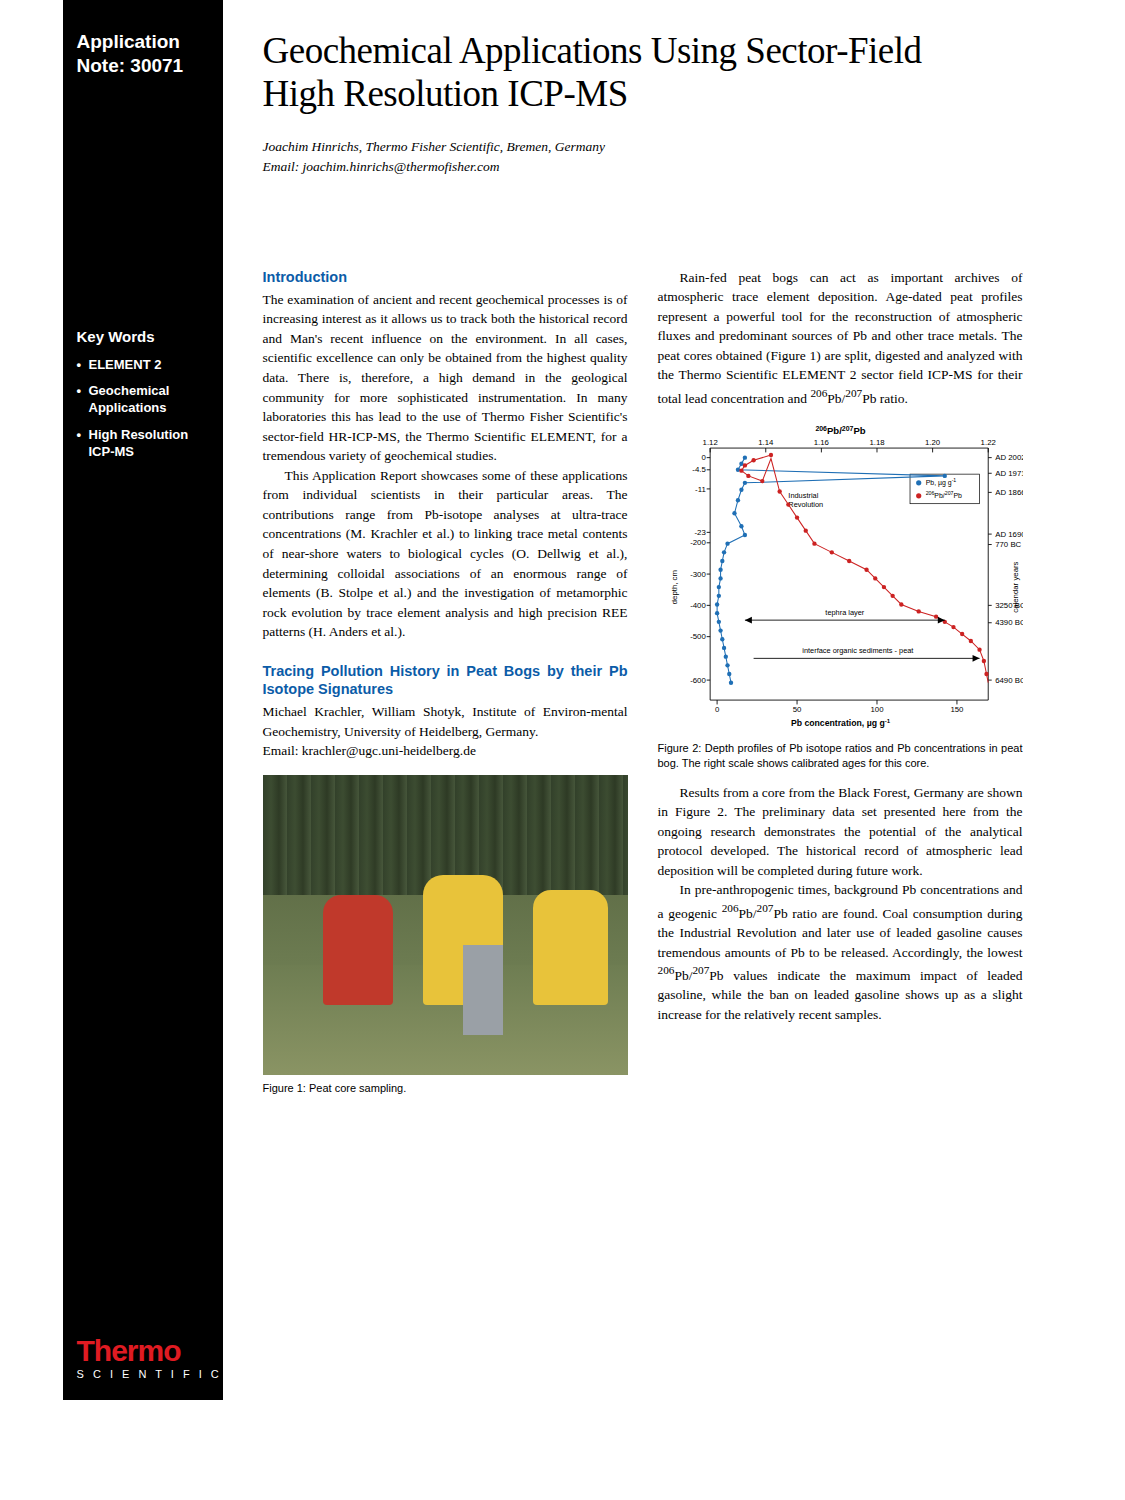Application
Note: 30071
Key Words
ELEMENT 2
Geochemical Applications
High Resolution ICP-MS
Thermo
S C I E N T I F I C
Geochemical Applications Using Sector-Field
High Resolution ICP-MS
Joachim Hinrichs, Thermo Fisher Scientific, Bremen, Germany
Email: joachim.hinrichs@thermofisher.com
Introduction
The examination of ancient and recent geochemical processes is of increasing interest as it allows us to track both the historical record and Man's recent influence on the environment. In all cases, scientific excellence can only be obtained from the highest quality data. There is, therefore, a high demand in the geological community for more sophisticated instrumentation. In many laboratories this has lead to the use of Thermo Fisher Scientific's sector-field HR-ICP-MS, the Thermo Scientific ELEMENT, for a tremendous variety of geochemical studies.
This Application Report showcases some of these applications from individual scientists in their particular areas. The contributions range from Pb-isotope analyses at ultra-trace concentrations (M. Krachler et al.) to linking trace metal contents of near-shore waters to biological cycles (O. Dellwig et al.), determining colloidal associations of an enormous range of elements (B. Stolpe et al.) and the investigation of metamorphic rock evolution by trace element analysis and high precision REE patterns (H. Anders et al.).
Tracing Pollution History in Peat Bogs by their Pb Isotope Signatures
Michael Krachler, William Shotyk, Institute of Environ-mental Geochemistry, University of Heidelberg, Germany.
Email: krachler@ugc.uni-heidelberg.de
Figure 1: Peat core sampling.
Rain-fed peat bogs can act as important archives of atmospheric trace element deposition. Age-dated peat profiles represent a powerful tool for the reconstruction of atmospheric fluxes and predominant sources of Pb and other trace metals. The peat cores obtained (Figure 1) are split, digested and analyzed with the Thermo Scientific ELEMENT 2 sector field ICP-MS for their total lead concentration and 206Pb/207Pb ratio.
206Pb/207Pb 1.12 1.14 1.16 1.18 1.20 1.22 0 -4.5 -11 -23 -200 -300 -400 -500 -600 depth, cm AD 2002 AD 1971 AD 1866 AD 1690 770 BC 3250 BC 4390 BC 6490 BC calendar years Pb, µg g-1 206Pb/207Pb Industrial Revolution tephra layer interface organic sediments - peat 0 50 100 150 Pb concentration, µg g-1
Figure 2: Depth profiles of Pb isotope ratios and Pb concentrations in peat bog. The right scale shows calibrated ages for this core.
Results from a core from the Black Forest, Germany are shown in Figure 2. The preliminary data set presented here from the ongoing research demonstrates the potential of the analytical protocol developed. The historical record of atmospheric lead deposition will be completed during future work.
In pre-anthropogenic times, background Pb concentrations and a geogenic 206Pb/207Pb ratio are found. Coal consumption during the Industrial Revolution and later use of leaded gasoline causes tremendous amounts of Pb to be released. Accordingly, the lowest 206Pb/207Pb values indicate the maximum impact of leaded gasoline, while the ban on leaded gasoline shows up as a slight increase for the relatively recent samples.